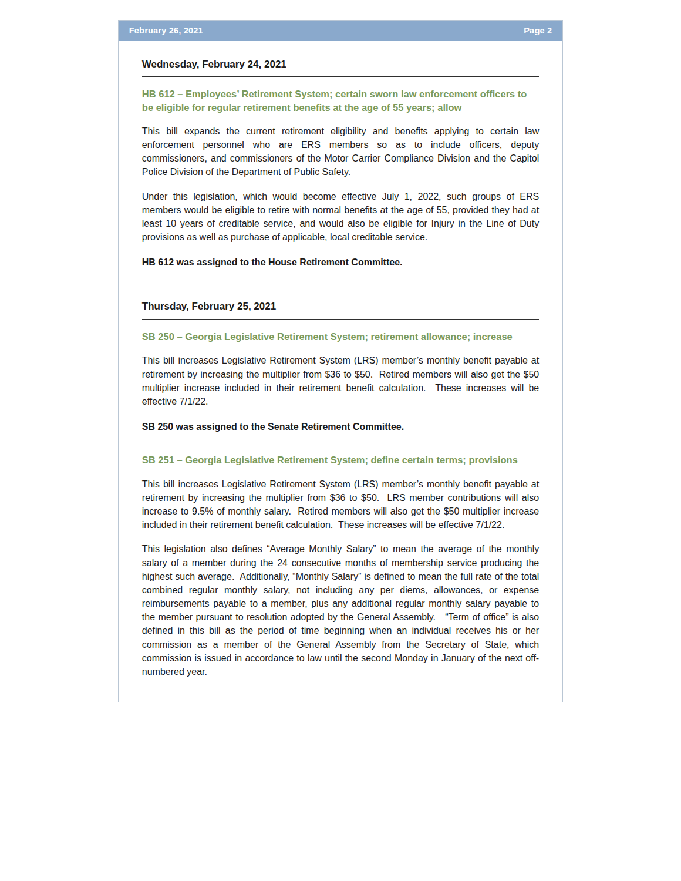February 26, 2021 Page 2
Wednesday, February 24, 2021
HB 612 – Employees’ Retirement System; certain sworn law enforcement officers to be eligible for regular retirement benefits at the age of 55 years; allow
This bill expands the current retirement eligibility and benefits applying to certain law enforcement personnel who are ERS members so as to include officers, deputy commissioners, and commissioners of the Motor Carrier Compliance Division and the Capitol Police Division of the Department of Public Safety.
Under this legislation, which would become effective July 1, 2022, such groups of ERS members would be eligible to retire with normal benefits at the age of 55, provided they had at least 10 years of creditable service, and would also be eligible for Injury in the Line of Duty provisions as well as purchase of applicable, local creditable service.
HB 612 was assigned to the House Retirement Committee.
Thursday, February 25, 2021
SB 250 – Georgia Legislative Retirement System; retirement allowance; increase
This bill increases Legislative Retirement System (LRS) member’s monthly benefit payable at retirement by increasing the multiplier from $36 to $50. Retired members will also get the $50 multiplier increase included in their retirement benefit calculation. These increases will be effective 7/1/22.
SB 250 was assigned to the Senate Retirement Committee.
SB 251 – Georgia Legislative Retirement System; define certain terms; provisions
This bill increases Legislative Retirement System (LRS) member’s monthly benefit payable at retirement by increasing the multiplier from $36 to $50. LRS member contributions will also increase to 9.5% of monthly salary. Retired members will also get the $50 multiplier increase included in their retirement benefit calculation. These increases will be effective 7/1/22.
This legislation also defines “Average Monthly Salary” to mean the average of the monthly salary of a member during the 24 consecutive months of membership service producing the highest such average. Additionally, “Monthly Salary” is defined to mean the full rate of the total combined regular monthly salary, not including any per diems, allowances, or expense reimbursements payable to a member, plus any additional regular monthly salary payable to the member pursuant to resolution adopted by the General Assembly. “Term of office” is also defined in this bill as the period of time beginning when an individual receives his or her commission as a member of the General Assembly from the Secretary of State, which commission is issued in accordance to law until the second Monday in January of the next off-numbered year.